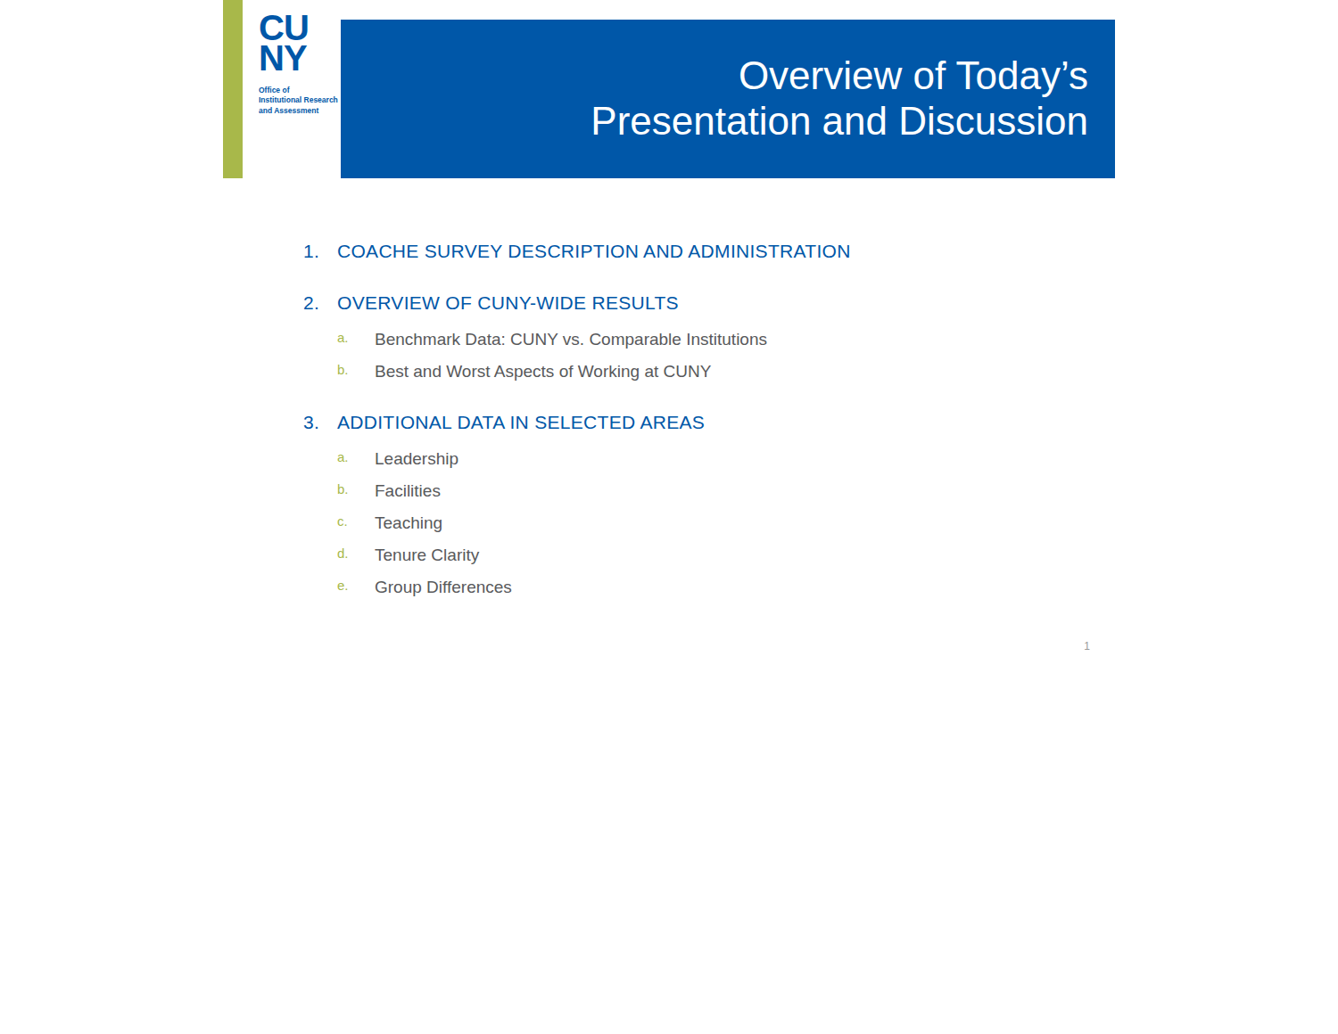CU NY
Office of
Institutional Research
and Assessment
Overview of Today’s
Presentation and Discussion
COACHE SURVEY DESCRIPTION AND ADMINISTRATION
OVERVIEW OF CUNY-WIDE RESULTS
Benchmark Data: CUNY vs. Comparable Institutions
Best and Worst Aspects of Working at CUNY
ADDITIONAL DATA IN SELECTED AREAS
Leadership
Facilities
Teaching
Tenure Clarity
Group Differences
1